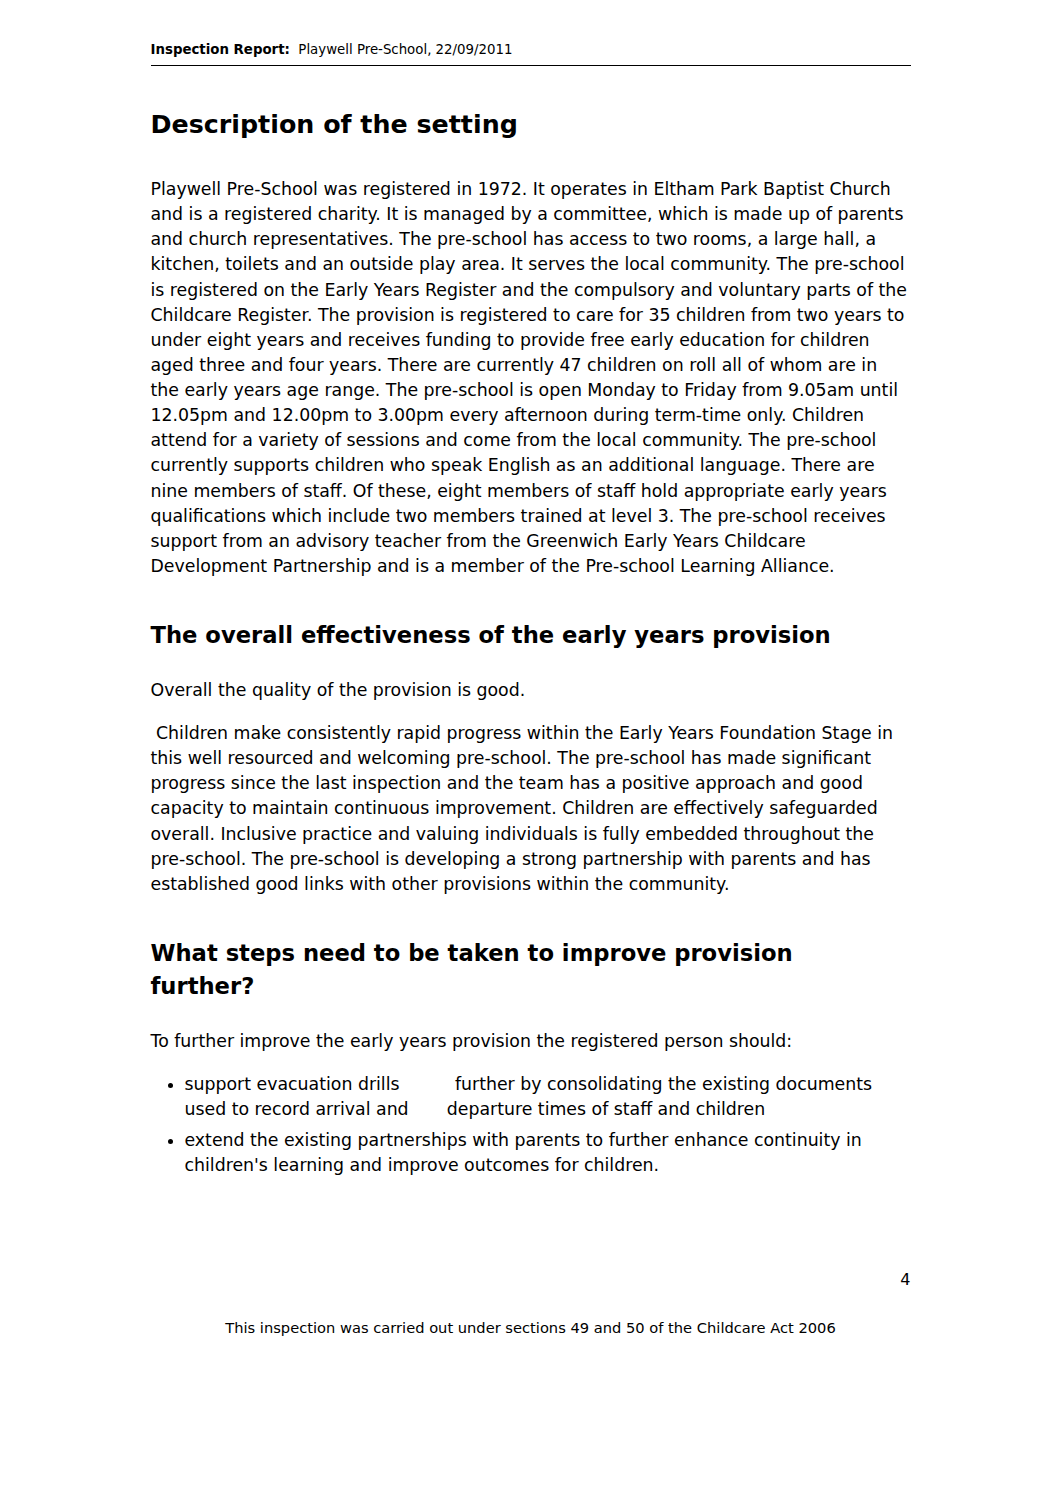Inspection Report: Playwell Pre-School, 22/09/2011
Description of the setting
Playwell Pre-School was registered in 1972. It operates in Eltham Park Baptist Church and is a registered charity. It is managed by a committee, which is made up of parents and church representatives. The pre-school has access to two rooms, a large hall, a kitchen, toilets and an outside play area. It serves the local community. The pre-school is registered on the Early Years Register and the compulsory and voluntary parts of the Childcare Register. The provision is registered to care for 35 children from two years to under eight years and receives funding to provide free early education for children aged three and four years. There are currently 47 children on roll all of whom are in the early years age range. The pre-school is open Monday to Friday from 9.05am until 12.05pm and 12.00pm to 3.00pm every afternoon during term-time only. Children attend for a variety of sessions and come from the local community. The pre-school currently supports children who speak English as an additional language. There are nine members of staff. Of these, eight members of staff hold appropriate early years qualifications which include two members trained at level 3. The pre-school receives support from an advisory teacher from the Greenwich Early Years Childcare Development Partnership and is a member of the Pre-school Learning Alliance.
The overall effectiveness of the early years provision
Overall the quality of the provision is good.
Children make consistently rapid progress within the Early Years Foundation Stage in this well resourced and welcoming pre-school. The pre-school has made significant progress since the last inspection and the team has a positive approach and good capacity to maintain continuous improvement. Children are effectively safeguarded overall. Inclusive practice and valuing individuals is fully embedded throughout the pre-school. The pre-school is developing a strong partnership with parents and has established good links with other provisions within the community.
What steps need to be taken to improve provision
further?
To further improve the early years provision the registered person should:
support evacuation drills further by consolidating the existing documents used to record arrival and departure times of staff and children
extend the existing partnerships with parents to further enhance continuity in children's learning and improve outcomes for children.
4
This inspection was carried out under sections 49 and 50 of the Childcare Act 2006